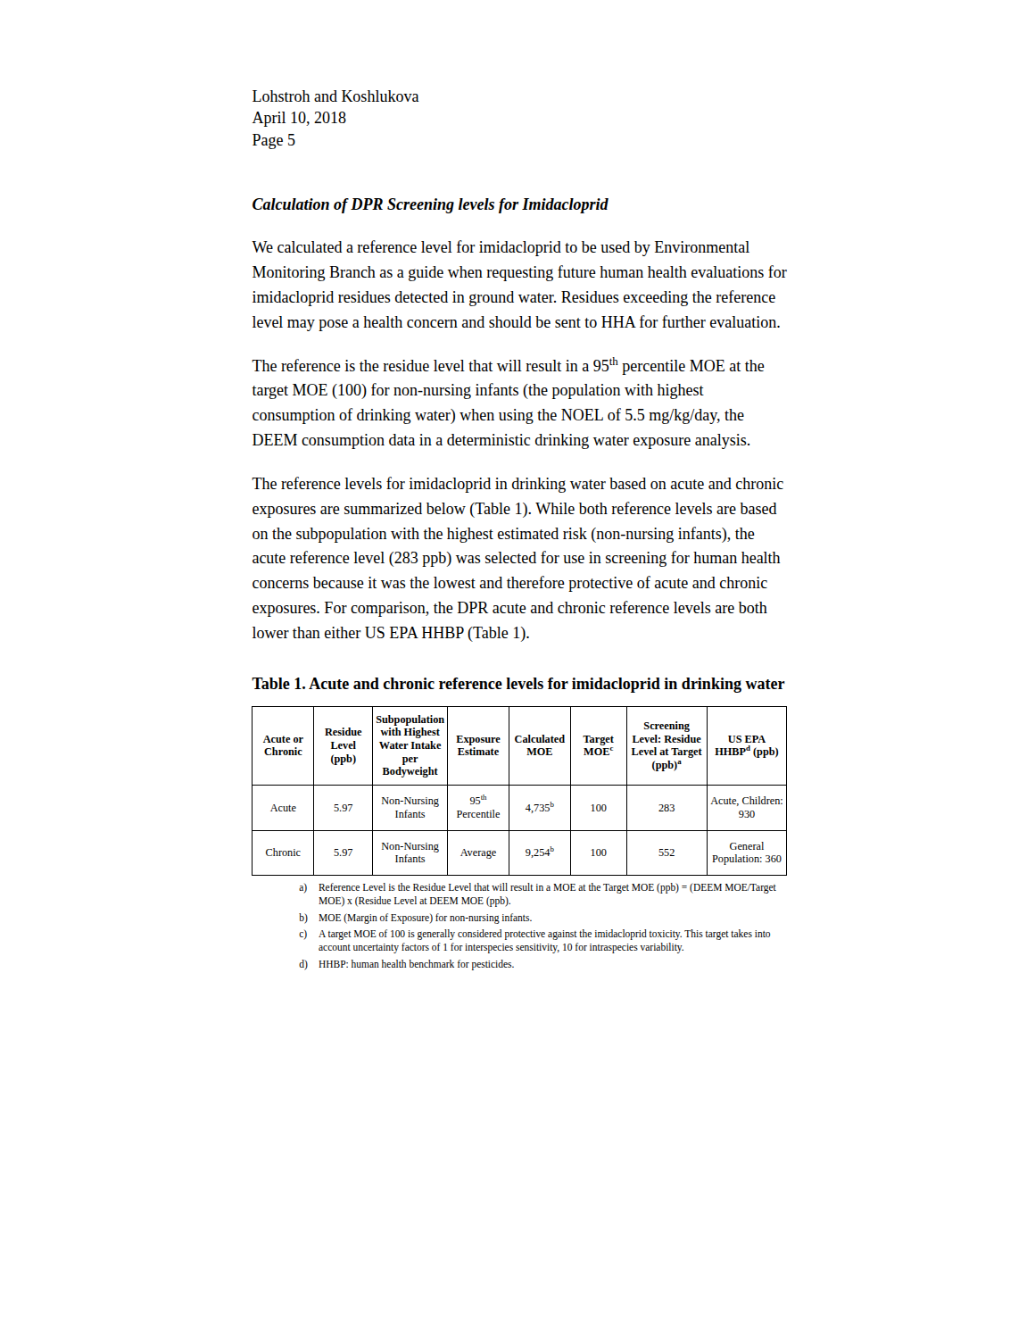Lohstroh and Koshlukova
April 10, 2018
Page 5
Calculation of DPR Screening levels for Imidacloprid
We calculated a reference level for imidacloprid to be used by Environmental Monitoring Branch as a guide when requesting future human health evaluations for imidacloprid residues detected in ground water. Residues exceeding the reference level may pose a health concern and should be sent to HHA for further evaluation.
The reference is the residue level that will result in a 95th percentile MOE at the target MOE (100) for non-nursing infants (the population with highest consumption of drinking water) when using the NOEL of 5.5 mg/kg/day, the DEEM consumption data in a deterministic drinking water exposure analysis.
The reference levels for imidacloprid in drinking water based on acute and chronic exposures are summarized below (Table 1). While both reference levels are based on the subpopulation with the highest estimated risk (non-nursing infants), the acute reference level (283 ppb) was selected for use in screening for human health concerns because it was the lowest and therefore protective of acute and chronic exposures. For comparison, the DPR acute and chronic reference levels are both lower than either US EPA HHBP (Table 1).
Table 1. Acute and chronic reference levels for imidacloprid in drinking water
| Acute or Chronic | Residue Level (ppb) | Subpopulation with Highest Water Intake per Bodyweight | Exposure Estimate | Calculated MOE | Target MOE c | Screening Level: Residue Level at Target (ppb) a | US EPA HHBP d (ppb) |
| --- | --- | --- | --- | --- | --- | --- | --- |
| Acute | 5.97 | Non-Nursing Infants | 95 th Percentile | 4,735 b | 100 | 283 | Acute, Children: 930 |
| Chronic | 5.97 | Non-Nursing Infants | Average | 9,254 b | 100 | 552 | General Population: 360 |
a) Reference Level is the Residue Level that will result in a MOE at the Target MOE (ppb) = (DEEM MOE/Target MOE) x (Residue Level at DEEM MOE (ppb).
b) MOE (Margin of Exposure) for non-nursing infants.
c) A target MOE of 100 is generally considered protective against the imidacloprid toxicity. This target takes into account uncertainty factors of 1 for interspecies sensitivity, 10 for intraspecies variability.
d) HHBP: human health benchmark for pesticides.